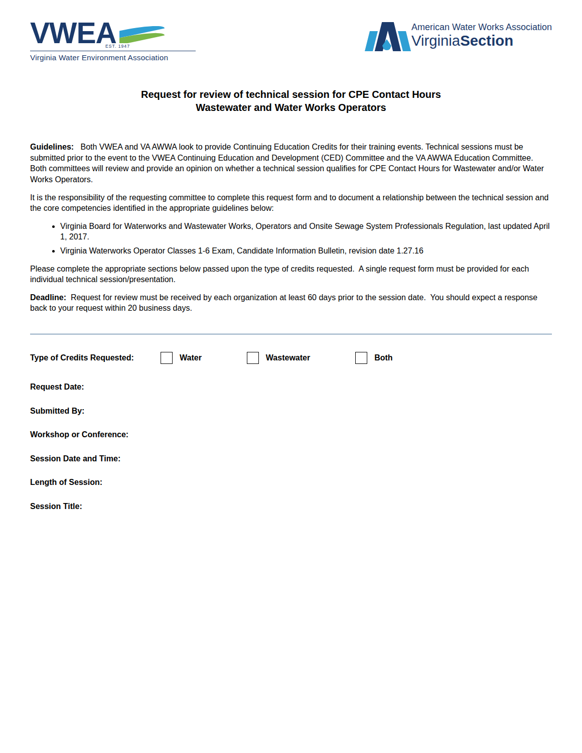VWEA
EST. 1947
Virginia Water Environment Association
American Water Works Association Virginia Section
Request for review of technical session for CPE Contact Hours Wastewater and Water Works Operators
Guidelines: Both VWEA and VA AWWA look to provide Continuing Education Credits for their training events. Technical sessions must be submitted prior to the event to the VWEA Continuing Education and Development (CED) Committee and the VA AWWA Education Committee. Both committees will review and provide an opinion on whether a technical session qualifies for CPE Contact Hours for Wastewater and/or Water Works Operators.
It is the responsibility of the requesting committee to complete this request form and to document a relationship between the technical session and the core competencies identified in the appropriate guidelines below:
Virginia Board for Waterworks and Wastewater Works, Operators and Onsite Sewage System Professionals Regulation, last updated April 1, 2017.
Virginia Waterworks Operator Classes 1-6 Exam, Candidate Information Bulletin, revision date 1.27.16
Please complete the appropriate sections below passed upon the type of credits requested. A single request form must be provided for each individual technical session/presentation.
Deadline: Request for review must be received by each organization at least 60 days prior to the session date. You should expect a response back to your request within 20 business days.
Type of Credits Requested: Water Wastewater Both
Request Date:
Submitted By:
Workshop or Conference:
Session Date and Time:
Length of Session:
Session Title: